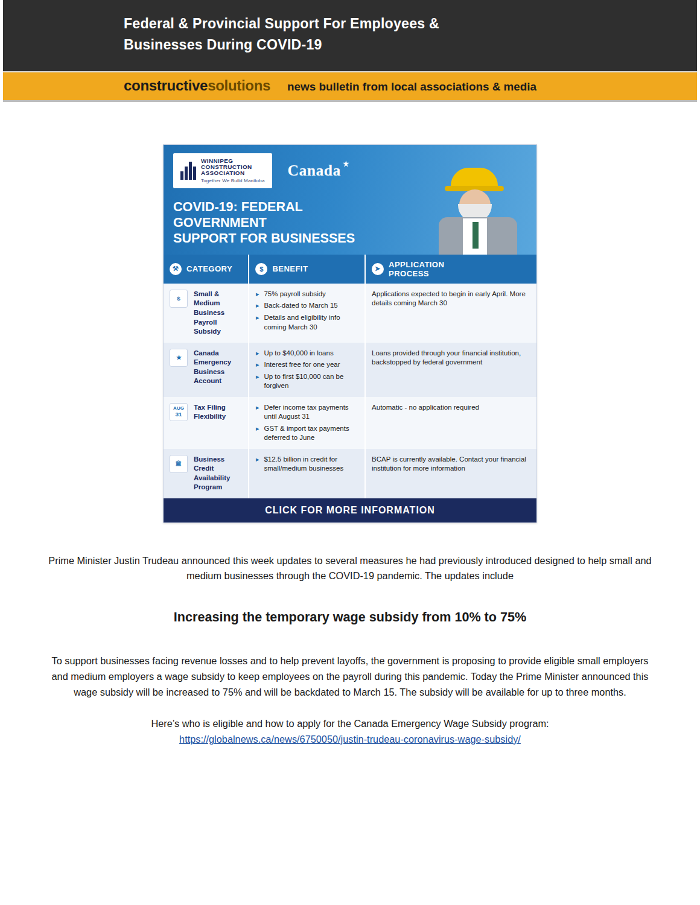Federal & Provincial Support For Employees &
Businesses During COVID-19
constructive solutions news bulletin from local associations & media
WINNIPEG
CONSTRUCTION
ASSOCIATION Together We Build Manitoba
Canada
COVID-19: Federal Government
Support For Businesses
| ⚒ Category | $ Benefit | ➤ Application Process |
| --- | --- | --- |
| $ Small & Medium Business Payroll Subsidy | 75% payroll subsidy Back-dated to March 15 Details and eligibility info coming March 30 | Applications expected to begin in early April. More details coming March 30 |
| ★ Canada Emergency Business Account | Up to $40,000 in loans Interest free for one year Up to first $10,000 can be forgiven | Loans provided through your financial institution, backstopped by federal government |
| AUG 31 Tax Filing Flexibility | Defer income tax payments until August 31 GST & import tax payments deferred to June | Automatic - no application required |
| 🏛 Business Credit Availability Program | $12.5 billion in credit for small/medium businesses | BCAP is currently available. Contact your financial institution for more information |
CLICK FOR MORE INFORMATION
Prime Minister Justin Trudeau announced this week updates to several measures he had previously introduced designed to help small and medium businesses through the COVID-19 pandemic. The updates include
Increasing the temporary wage subsidy from 10% to 75%
To support businesses facing revenue losses and to help prevent layoffs, the government is proposing to provide eligible small employers and medium employers a wage subsidy to keep employees on the payroll during this pandemic. Today the Prime Minister announced this wage subsidy will be increased to 75% and will be backdated to March 15. The subsidy will be available for up to three months.
Here’s who is eligible and how to apply for the Canada Emergency Wage Subsidy program:
https://globalnews.ca/news/6750050/justin-trudeau-coronavirus-wage-subsidy/